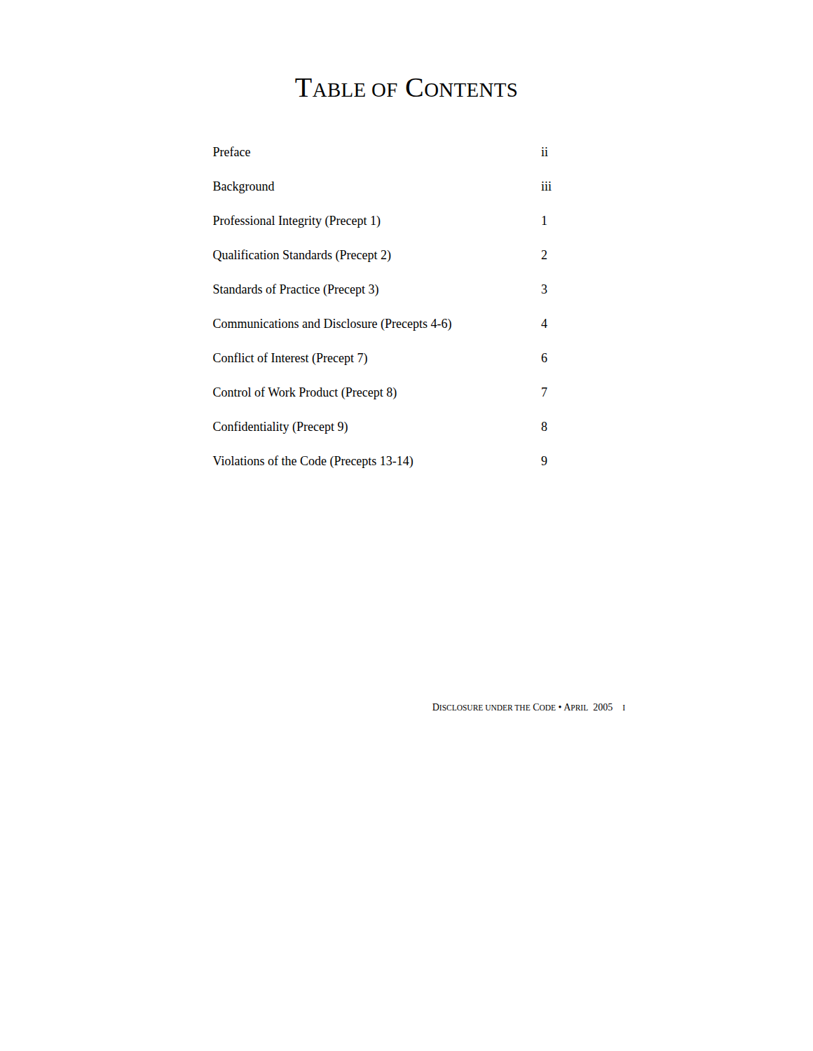TABLE OF CONTENTS
| Preface | ii |
| Background | iii |
| Professional Integrity (Precept 1) | 1 |
| Qualification Standards (Precept 2) | 2 |
| Standards of Practice (Precept 3) | 3 |
| Communications and Disclosure (Precepts 4-6) | 4 |
| Conflict of Interest (Precept 7) | 6 |
| Control of Work Product (Precept 8) | 7 |
| Confidentiality (Precept 9) | 8 |
| Violations of the Code (Precepts 13-14) | 9 |
DISCLOSURE UNDER THE CODE • APRIL 2005 I